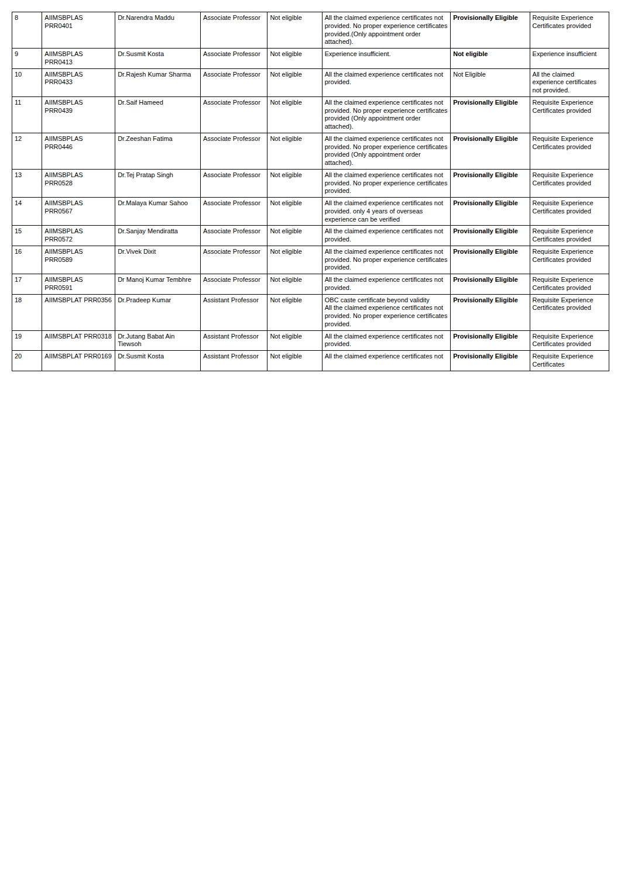| 8 | AIIMSBPLAS PRR0401 | Dr.Narendra Maddu | Associate Professor | Not eligible | All the claimed experience certificates not provided. No proper experience certificates provided.(Only appointment order attached). | Provisionally Eligible | Requisite Experience Certificates provided |
| 9 | AIIMSBPLAS PRR0413 | Dr.Susmit Kosta | Associate Professor | Not eligible | Experience insufficient. | Not eligible | Experience insufficient |
| 10 | AIIMSBPLAS PRR0433 | Dr.Rajesh Kumar Sharma | Associate Professor | Not eligible | All the claimed experience certificates not provided. | Not Eligible | All the claimed experience certificates not provided. |
| 11 | AIIMSBPLAS PRR0439 | Dr.Saif Hameed | Associate Professor | Not eligible | All the claimed experience certificates not provided. No proper experience certificates provided (Only appointment order attached). | Provisionally Eligible | Requisite Experience Certificates provided |
| 12 | AIIMSBPLAS PRR0446 | Dr.Zeeshan Fatima | Associate Professor | Not eligible | All the claimed experience certificates not provided. No proper experience certificates provided (Only appointment order attached). | Provisionally Eligible | Requisite Experience Certificates provided |
| 13 | AIIMSBPLAS PRR0528 | Dr.Tej Pratap Singh | Associate Professor | Not eligible | All the claimed experience certificates not provided. No proper experience certificates provided. | Provisionally Eligible | Requisite Experience Certificates provided |
| 14 | AIIMSBPLAS PRR0567 | Dr.Malaya Kumar Sahoo | Associate Professor | Not eligible | All the claimed experience certificates not provided. only 4 years of overseas experience can be verified | Provisionally Eligible | Requisite Experience Certificates provided |
| 15 | AIIMSBPLAS PRR0572 | Dr.Sanjay Mendiratta | Associate Professor | Not eligible | All the claimed experience certificates not provided. | Provisionally Eligible | Requisite Experience Certificates provided |
| 16 | AIIMSBPLAS PRR0589 | Dr.Vivek Dixit | Associate Professor | Not eligible | All the claimed experience certificates not provided. No proper experience certificates provided. | Provisionally Eligible | Requisite Experience Certificates provided |
| 17 | AIIMSBPLAS PRR0591 | Dr Manoj Kumar Tembhre | Associate Professor | Not eligible | All the claimed experience certificates not provided. | Provisionally Eligible | Requisite Experience Certificates provided |
| 18 | AIIMSBPLAT PRR0356 | Dr.Pradeep Kumar | Assistant Professor | Not eligible | OBC caste certificate beyond validity All the claimed experience certificates not provided. No proper experience certificates provided. | Provisionally Eligible | Requisite Experience Certificates provided |
| 19 | AIIMSBPLAT PRR0318 | Dr.Jutang Babat Ain Tiewsoh | Assistant Professor | Not eligible | All the claimed experience certificates not provided. | Provisionally Eligible | Requisite Experience Certificates provided |
| 20 | AIIMSBPLAT PRR0169 | Dr.Susmit Kosta | Assistant Professor | Not eligible | All the claimed experience certificates not | Provisionally Eligible | Requisite Experience Certificates |